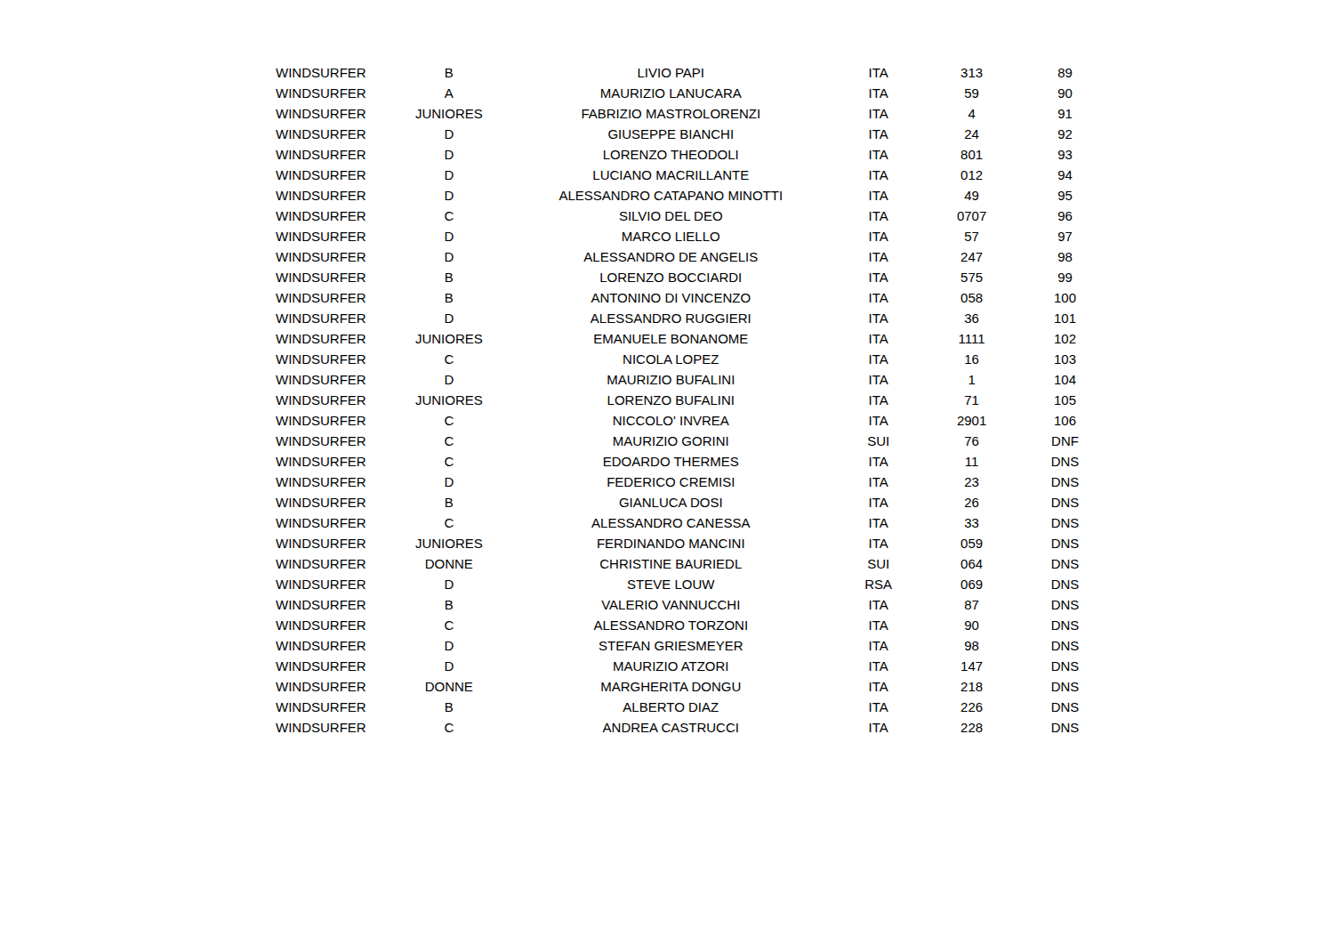| WINDSURFER | B | LIVIO PAPI | ITA | 313 | 89 |
| WINDSURFER | A | MAURIZIO LANUCARA | ITA | 59 | 90 |
| WINDSURFER | JUNIORES | FABRIZIO MASTROLORENZI | ITA | 4 | 91 |
| WINDSURFER | D | GIUSEPPE BIANCHI | ITA | 24 | 92 |
| WINDSURFER | D | LORENZO THEODOLI | ITA | 801 | 93 |
| WINDSURFER | D | LUCIANO MACRILLANTE | ITA | 012 | 94 |
| WINDSURFER | D | ALESSANDRO CATAPANO MINOTTI | ITA | 49 | 95 |
| WINDSURFER | C | SILVIO DEL DEO | ITA | 0707 | 96 |
| WINDSURFER | D | MARCO LIELLO | ITA | 57 | 97 |
| WINDSURFER | D | ALESSANDRO DE ANGELIS | ITA | 247 | 98 |
| WINDSURFER | B | LORENZO BOCCIARDI | ITA | 575 | 99 |
| WINDSURFER | B | ANTONINO DI VINCENZO | ITA | 058 | 100 |
| WINDSURFER | D | ALESSANDRO RUGGIERI | ITA | 36 | 101 |
| WINDSURFER | JUNIORES | EMANUELE BONANOME | ITA | 1111 | 102 |
| WINDSURFER | C | NICOLA LOPEZ | ITA | 16 | 103 |
| WINDSURFER | D | MAURIZIO BUFALINI | ITA | 1 | 104 |
| WINDSURFER | JUNIORES | LORENZO BUFALINI | ITA | 71 | 105 |
| WINDSURFER | C | NICCOLO' INVREA | ITA | 2901 | 106 |
| WINDSURFER | C | MAURIZIO GORINI | SUI | 76 | DNF |
| WINDSURFER | C | EDOARDO THERMES | ITA | 11 | DNS |
| WINDSURFER | D | FEDERICO CREMISI | ITA | 23 | DNS |
| WINDSURFER | B | GIANLUCA DOSI | ITA | 26 | DNS |
| WINDSURFER | C | ALESSANDRO CANESSA | ITA | 33 | DNS |
| WINDSURFER | JUNIORES | FERDINANDO MANCINI | ITA | 059 | DNS |
| WINDSURFER | DONNE | CHRISTINE BAURIEDL | SUI | 064 | DNS |
| WINDSURFER | D | STEVE LOUW | RSA | 069 | DNS |
| WINDSURFER | B | VALERIO VANNUCCHI | ITA | 87 | DNS |
| WINDSURFER | C | ALESSANDRO TORZONI | ITA | 90 | DNS |
| WINDSURFER | D | STEFAN GRIESMEYER | ITA | 98 | DNS |
| WINDSURFER | D | MAURIZIO ATZORI | ITA | 147 | DNS |
| WINDSURFER | DONNE | MARGHERITA DONGU | ITA | 218 | DNS |
| WINDSURFER | B | ALBERTO DIAZ | ITA | 226 | DNS |
| WINDSURFER | C | ANDREA CASTRUCCI | ITA | 228 | DNS |